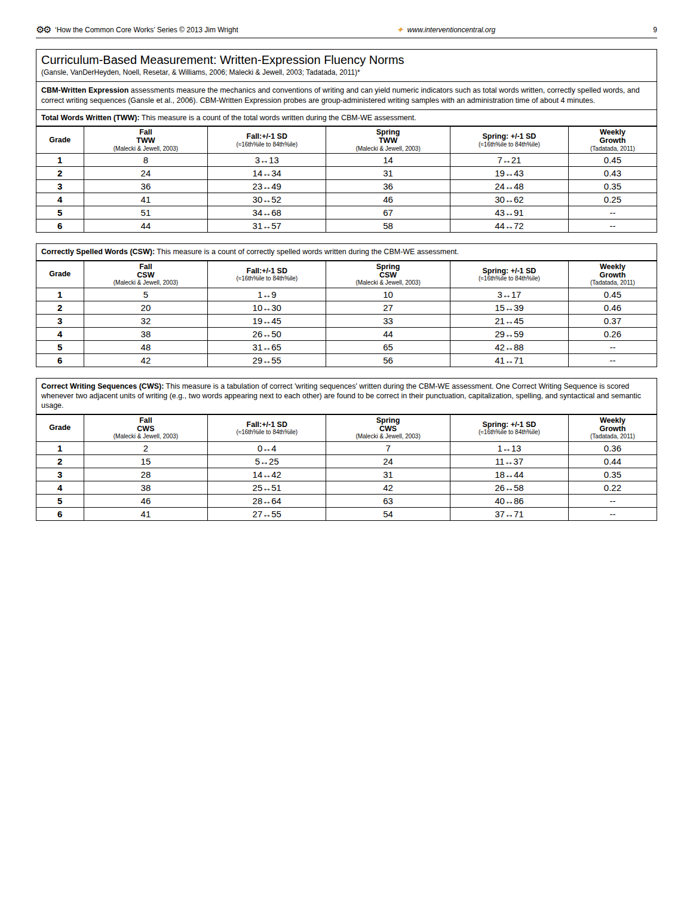⚙⚙ ‘How the Common Core Works’ Series © 2013 Jim Wright
✦ www.interventioncentral.org
9
Curriculum-Based Measurement: Written-Expression Fluency Norms
(Gansle, VanDerHeyden, Noell, Resetar, & Williams, 2006; Malecki & Jewell, 2003; Tadatada, 2011)*
CBM-Written Expression assessments measure the mechanics and conventions of writing and can yield numeric indicators such as total words written, correctly spelled words, and correct writing sequences (Gansle et al., 2006). CBM-Written Expression probes are group-administered writing samples with an administration time of about 4 minutes.
Total Words Written (TWW): This measure is a count of the total words written during the CBM-WE assessment.
| Grade | Fall TWW (Malecki & Jewell, 2003) | Fall:+/-1 SD (≈16th%ile to 84th%ile) | Spring TWW (Malecki & Jewell, 2003) | Spring: +/-1 SD (≈16th%ile to 84th%ile) | Weekly Growth (Tadatada, 2011) |
| --- | --- | --- | --- | --- | --- |
| 1 | 8 | 3↔13 | 14 | 7↔21 | 0.45 |
| 2 | 24 | 14↔34 | 31 | 19↔43 | 0.43 |
| 3 | 36 | 23↔49 | 36 | 24↔48 | 0.35 |
| 4 | 41 | 30↔52 | 46 | 30↔62 | 0.25 |
| 5 | 51 | 34↔68 | 67 | 43↔91 | -- |
| 6 | 44 | 31↔57 | 58 | 44↔72 | -- |
Correctly Spelled Words (CSW): This measure is a count of correctly spelled words written during the CBM-WE assessment.
| Grade | Fall CSW (Malecki & Jewell, 2003) | Fall:+/-1 SD (≈16th%ile to 84th%ile) | Spring CSW (Malecki & Jewell, 2003) | Spring: +/-1 SD (≈16th%ile to 84th%ile) | Weekly Growth (Tadatada, 2011) |
| --- | --- | --- | --- | --- | --- |
| 1 | 5 | 1↔9 | 10 | 3↔17 | 0.45 |
| 2 | 20 | 10↔30 | 27 | 15↔39 | 0.46 |
| 3 | 32 | 19↔45 | 33 | 21↔45 | 0.37 |
| 4 | 38 | 26↔50 | 44 | 29↔59 | 0.26 |
| 5 | 48 | 31↔65 | 65 | 42↔88 | -- |
| 6 | 42 | 29↔55 | 56 | 41↔71 | -- |
Correct Writing Sequences (CWS): This measure is a tabulation of correct 'writing sequences' written during the CBM-WE assessment. One Correct Writing Sequence is scored whenever two adjacent units of writing (e.g., two words appearing next to each other) are found to be correct in their punctuation, capitalization, spelling, and syntactical and semantic usage.
| Grade | Fall CWS (Malecki & Jewell, 2003) | Fall:+/-1 SD (≈16th%ile to 84th%ile) | Spring CWS (Malecki & Jewell, 2003) | Spring: +/-1 SD (≈16th%ile to 84th%ile) | Weekly Growth (Tadatada, 2011) |
| --- | --- | --- | --- | --- | --- |
| 1 | 2 | 0↔4 | 7 | 1↔13 | 0.36 |
| 2 | 15 | 5↔25 | 24 | 11↔37 | 0.44 |
| 3 | 28 | 14↔42 | 31 | 18↔44 | 0.35 |
| 4 | 38 | 25↔51 | 42 | 26↔58 | 0.22 |
| 5 | 46 | 28↔64 | 63 | 40↔86 | -- |
| 6 | 41 | 27↔55 | 54 | 37↔71 | -- |